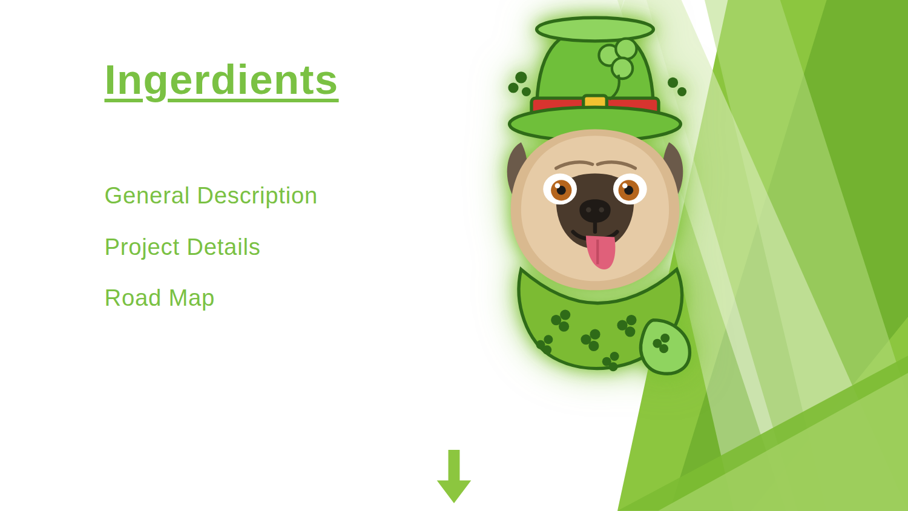Ingerdients
General Description
Project Details
Road Map